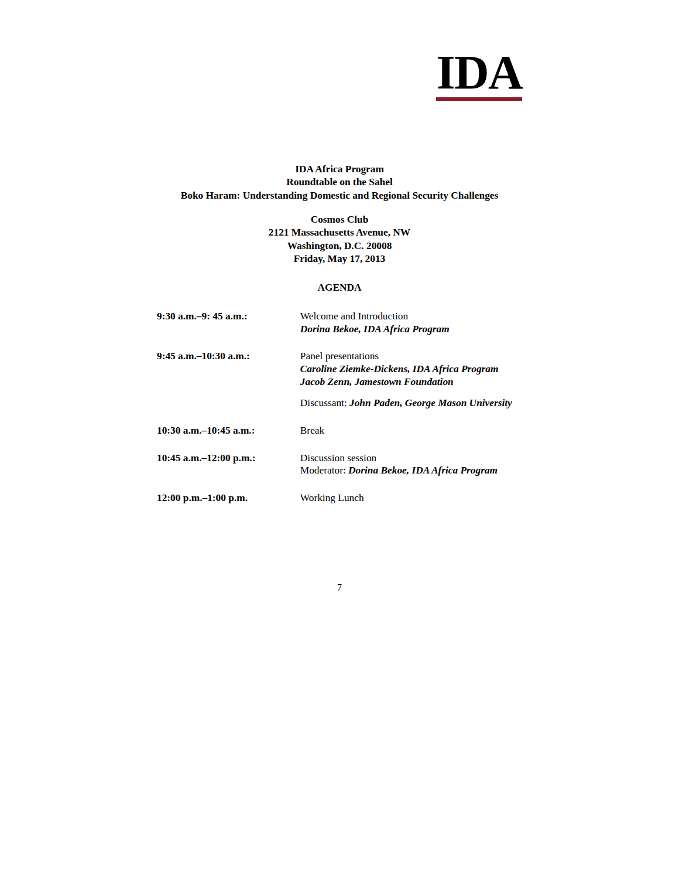IDA
IDA Africa Program
Roundtable on the Sahel
Boko Haram: Understanding Domestic and Regional Security Challenges
Cosmos Club
2121 Massachusetts Avenue, NW
Washington, D.C. 20008
Friday, May 17, 2013
AGENDA
| 9:30 a.m.–9: 45 a.m.: | Welcome and Introduction Dorina Bekoe, IDA Africa Program |
| 9:45 a.m.–10:30 a.m.: | Panel presentations Caroline Ziemke-Dickens, IDA Africa Program Jacob Zenn, Jamestown Foundation Discussant: John Paden, George Mason University |
| 10:30 a.m.–10:45 a.m.: | Break |
| 10:45 a.m.–12:00 p.m.: | Discussion session Moderator: Dorina Bekoe, IDA Africa Program |
| 12:00 p.m.–1:00 p.m. | Working Lunch |
7